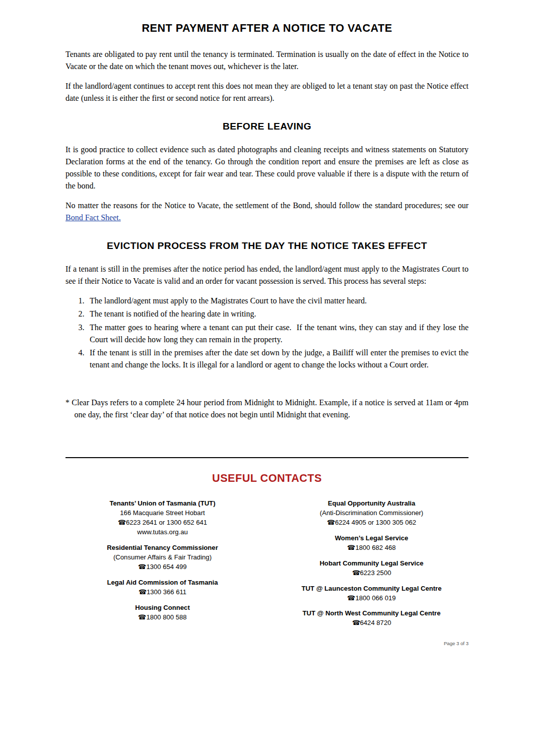RENT PAYMENT AFTER A NOTICE TO VACATE
Tenants are obligated to pay rent until the tenancy is terminated. Termination is usually on the date of effect in the Notice to Vacate or the date on which the tenant moves out, whichever is the later.
If the landlord/agent continues to accept rent this does not mean they are obliged to let a tenant stay on past the Notice effect date (unless it is either the first or second notice for rent arrears).
BEFORE LEAVING
It is good practice to collect evidence such as dated photographs and cleaning receipts and witness statements on Statutory Declaration forms at the end of the tenancy. Go through the condition report and ensure the premises are left as close as possible to these conditions, except for fair wear and tear. These could prove valuable if there is a dispute with the return of the bond.
No matter the reasons for the Notice to Vacate, the settlement of the Bond, should follow the standard procedures; see our Bond Fact Sheet.
EVICTION PROCESS FROM THE DAY THE NOTICE TAKES EFFECT
If a tenant is still in the premises after the notice period has ended, the landlord/agent must apply to the Magistrates Court to see if their Notice to Vacate is valid and an order for vacant possession is served. This process has several steps:
The landlord/agent must apply to the Magistrates Court to have the civil matter heard.
The tenant is notified of the hearing date in writing.
The matter goes to hearing where a tenant can put their case. If the tenant wins, they can stay and if they lose the Court will decide how long they can remain in the property.
If the tenant is still in the premises after the date set down by the judge, a Bailiff will enter the premises to evict the tenant and change the locks. It is illegal for a landlord or agent to change the locks without a Court order.
* Clear Days refers to a complete 24 hour period from Midnight to Midnight. Example, if a notice is served at 11am or 4pm one day, the first ‘clear day’ of that notice does not begin until Midnight that evening.
USEFUL CONTACTS
Tenants’ Union of Tasmania (TUT)
166 Macquarie Street Hobart
☎6223 2641 or 1300 652 641
www.tutas.org.au
Residential Tenancy Commissioner
(Consumer Affairs & Fair Trading)
☎1300 654 499
Legal Aid Commission of Tasmania
☎1300 366 611
Housing Connect
☎1800 800 588
Equal Opportunity Australia
(Anti-Discrimination Commissioner)
☎6224 4905 or 1300 305 062
Women’s Legal Service
☎1800 682 468
Hobart Community Legal Service
☎6223 2500
TUT @ Launceston Community Legal Centre
☎1800 066 019
TUT @ North West Community Legal Centre
☎6424 8720
Page 3 of 3